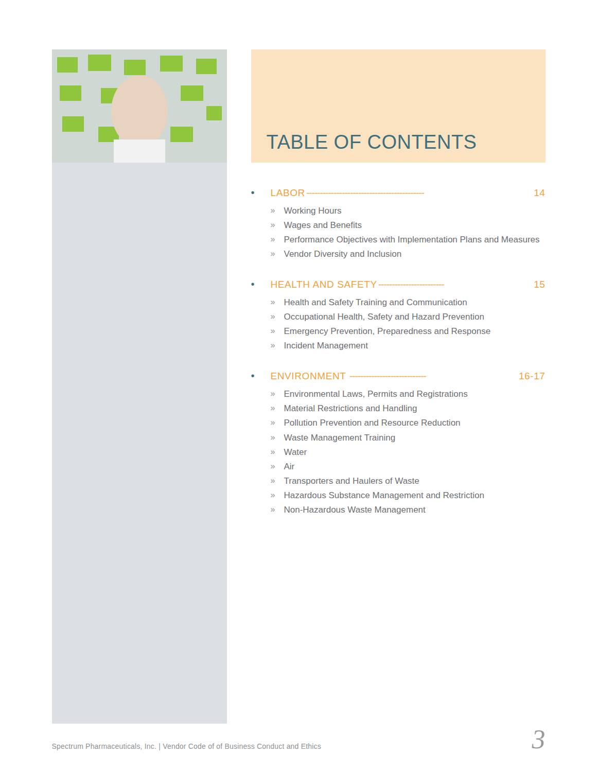TABLE OF CONTENTS
• LABOR ------------------------------------------- 14
Working Hours
Wages and Benefits
Performance Objectives with Implementation Plans and Measures
Vendor Diversity and Inclusion
• HEALTH AND SAFETY ------------------------ 15
Health and Safety Training and Communication
Occupational Health, Safety and Hazard Prevention
Emergency Prevention, Preparedness and Response
Incident Management
• ENVIRONMENT ---------------------------- 16-17
Environmental Laws, Permits and Registrations
Material Restrictions and Handling
Pollution Prevention and Resource Reduction
Waste Management Training
Water
Air
Transporters and Haulers of Waste
Hazardous Substance Management and Restriction
Non-Hazardous Waste Management
Spectrum Pharmaceuticals, Inc. | Vendor Code of of Business Conduct and Ethics
3